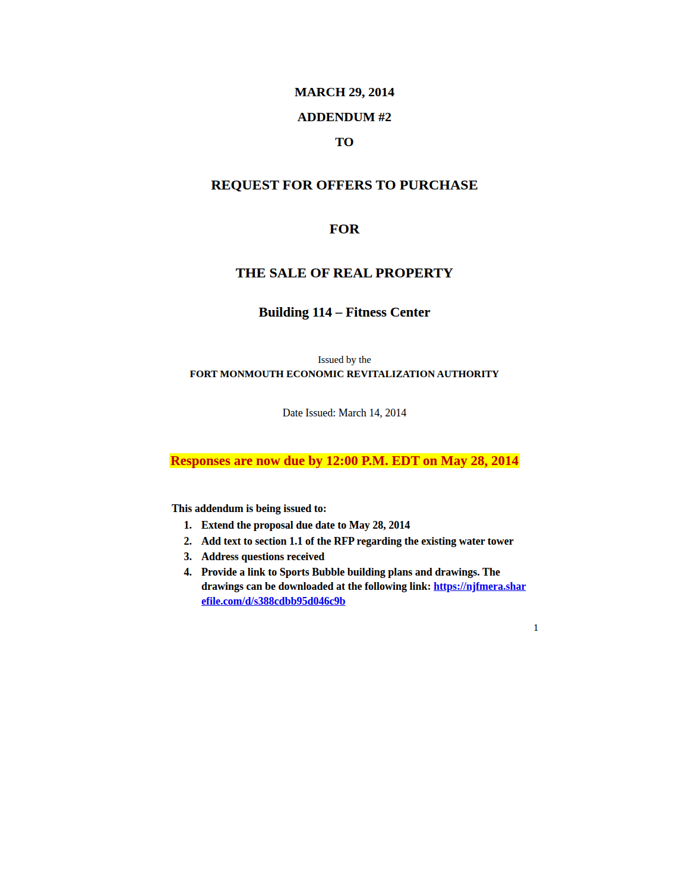MARCH 29, 2014 ADDENDUM #2 TO
REQUEST FOR OFFERS TO PURCHASE
FOR
THE SALE OF REAL PROPERTY
Building 114 – Fitness Center
Issued by the
FORT MONMOUTH ECONOMIC REVITALIZATION AUTHORITY
Date Issued: March 14, 2014
Responses are now due by 12:00 P.M. EDT on May 28, 2014
This addendum is being issued to:
Extend the proposal due date to May 28, 2014
Add text to section 1.1 of the RFP regarding the existing water tower
Address questions received
Provide a link to Sports Bubble building plans and drawings. The drawings can be downloaded at the following link: https://njfmera.sharefile.com/d/s388cdbb95d046c9b
1